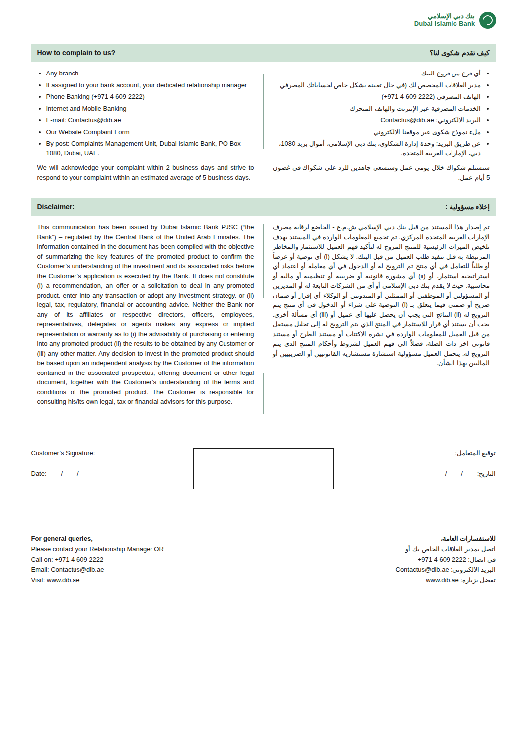بنك دبي الإسلامي
Dubai Islamic Bank
How to complain to us? كيف تقدم شكوى لنا؟
Any branch
If assigned to your bank account, your dedicated relationship manager
Phone Banking (+971 4 609 2222)
Internet and Mobile Banking
E-mail: Contactus@dib.ae
Our Website Complaint Form
By post: Complaints Management Unit, Dubai Islamic Bank, PO Box 1080, Dubai, UAE.
We will acknowledge your complaint within 2 business days and strive to respond to your complaint within an estimated average of 5 business days.
أي فرع من فروع البنك
مدير العلاقات المخصص لك (في حال تعيينه بشكل خاص لحساباتك المصرفي
الهاتف المصرفي (2222 609 4 971+)
الخدمات المصرفية عبر الإنترنت والهاتف المتحرك
البريد الالكتروني: Contactus@dib.ae
ملء نموذج شكوى عبر موقعنا الالكتروني
عن طريق البريد: وحدة إدارة الشكاوى، بنك دبي الإسلامي، أموال بريد 1080، دبي، الإمارات العربية المتحدة.
سنستلم شكواك خلال يومي عمل وسنسعى جاهدين للرد على شكواك في غضون 5 أيام عمل.
Disclaimer: إخلاء مسؤولية :
This communication has been issued by Dubai Islamic Bank PJSC (“the Bank”) – regulated by the Central Bank of the United Arab Emirates. The information contained in the document has been compiled with the objective of summarizing the key features of the promoted product to confirm the Customer’s understanding of the investment and its associated risks before the Customer’s application is executed by the Bank. It does not constitute (i) a recommendation, an offer or a solicitation to deal in any promoted product, enter into any transaction or adopt any investment strategy, or (ii) legal, tax, regulatory, financial or accounting advice. Neither the Bank nor any of its affiliates or respective directors, officers, employees, representatives, delegates or agents makes any express or implied representation or warranty as to (i) the advisability of purchasing or entering into any promoted product (ii) the results to be obtained by any Customer or (iii) any other matter. Any decision to invest in the promoted product should be based upon an independent analysis by the Customer of the information contained in the associated prospectus, offering document or other legal document, together with the Customer’s understanding of the terms and conditions of the promoted product. The Customer is responsible for consulting his/its own legal, tax or financial advisors for this purpose.
تم إصدار هذا المستند من قبل بنك دبي الإسلامي ش.م.ع - الخاضع لرقابة مصرف الإمارات العربية المتحدة المركزي. تم تجميع المعلومات الواردة في المستند بهدف تلخيص الميزات الرئيسية للمنتج المروج له لتأكيد فهم العميل للاستثمار والمخاطر المرتبطة به قبل تنفيذ طلب العميل من قبل البنك. لا يشكل (i) أي توصية أو عرضاً أو طلباً للتعامل في أي منتج تم الترويج له أو الدخول في أي معاملة أو اعتماد أي استراتيجية استثمار، أو (ii) أي مشورة قانونية أو ضريبية أو تنظيمية أو مالية أو محاسبية. حيث لا يقدم بنك دبي الإسلامي أو أي من الشركات التابعة له أو المديرين أو المسؤولين أو الموظفين أو الممثلين أو المندوبين أو الوكلاء أي إقرار أو ضمان صريح أو ضمني فيما يتعلق بـ (i) التوصية على شراء أو الدخول في أي منتج يتم الترويج له (ii) النتائج التي يجب أن يحصل عليها أي عميل أو (iii) أي مسألة أخرى. يجب أن يستند أي قرار للاستثمار في المنتج الذي يتم الترويج له إلى تحليل مستقل من قبل العميل للمعلومات الواردة في نشرة الاكتتاب أو مستند الطرح أو مستند قانوني آخر ذات الصلة، فضلاً الى فهم العميل لشروط وأحكام المنتج الذي يتم الترويج له. يتحمل العميل مسؤولية استشارة مستشاريه القانونيين أو الضريبيين أو الماليين بهذا الشأن.
Customer’s Signature:
Date: ___ / ___ / _____
توقيع المتعامل:
التاريخ: ___ / ___ / _____
For general queries,
Please contact your Relationship Manager OR
Call on: +971 4 609 2222
Email: Contactus@dib.ae
Visit: www.dib.ae
للاستفسارات العامة،
اتصل بمدير العلاقات الخاص بك أو
في اتصال: 2222 609 4 971+
البريد الالكتروني: Contactus@dib.ae
تفضل بزيارة: www.dib.ae